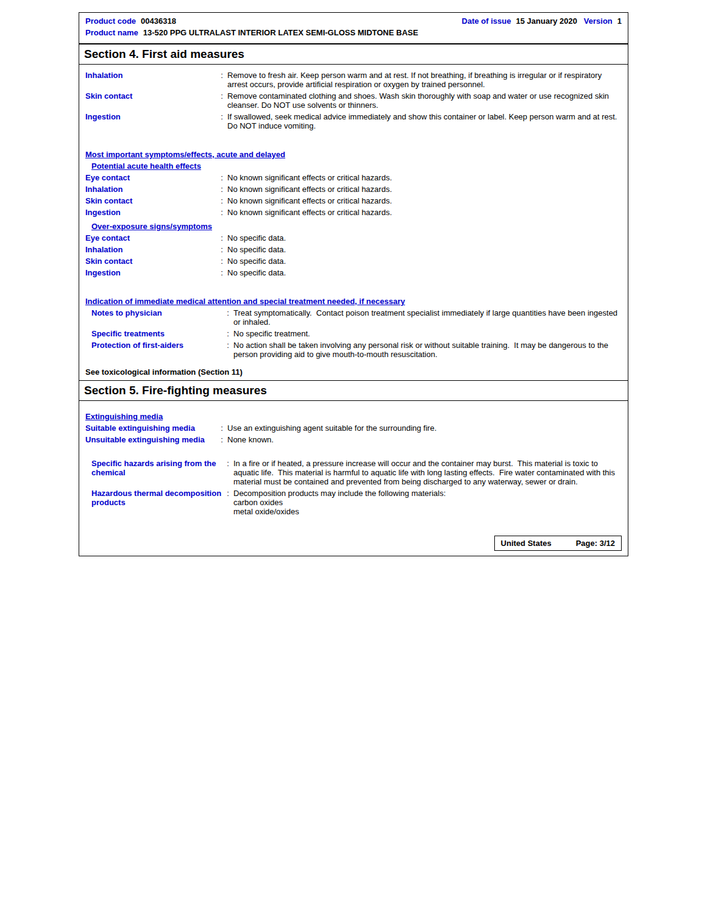Product code 00436318
Date of issue 15 January 2020 Version 1
Product name 13-520 PPG ULTRALAST INTERIOR LATEX SEMI-GLOSS MIDTONE BASE
Section 4. First aid measures
| Inhalation | : | Remove to fresh air. Keep person warm and at rest. If not breathing, if breathing is irregular or if respiratory arrest occurs, provide artificial respiration or oxygen by trained personnel. |
| Skin contact | : | Remove contaminated clothing and shoes. Wash skin thoroughly with soap and water or use recognized skin cleanser. Do NOT use solvents or thinners. |
| Ingestion | : | If swallowed, seek medical advice immediately and show this container or label. Keep person warm and at rest. Do NOT induce vomiting. |
Most important symptoms/effects, acute and delayed
Potential acute health effects
| Eye contact | : | No known significant effects or critical hazards. |
| Inhalation | : | No known significant effects or critical hazards. |
| Skin contact | : | No known significant effects or critical hazards. |
| Ingestion | : | No known significant effects or critical hazards. |
Over-exposure signs/symptoms
| Eye contact | : | No specific data. |
| Inhalation | : | No specific data. |
| Skin contact | : | No specific data. |
| Ingestion | : | No specific data. |
Indication of immediate medical attention and special treatment needed, if necessary
| Notes to physician | : | Treat symptomatically. Contact poison treatment specialist immediately if large quantities have been ingested or inhaled. |
| Specific treatments | : | No specific treatment. |
| Protection of first-aiders | : | No action shall be taken involving any personal risk or without suitable training. It may be dangerous to the person providing aid to give mouth-to-mouth resuscitation. |
See toxicological information (Section 11)
Section 5. Fire-fighting measures
Extinguishing media
| Suitable extinguishing media | : | Use an extinguishing agent suitable for the surrounding fire. |
| Unsuitable extinguishing media | : | None known. |
| Specific hazards arising from the chemical | : | In a fire or if heated, a pressure increase will occur and the container may burst. This material is toxic to aquatic life. This material is harmful to aquatic life with long lasting effects. Fire water contaminated with this material must be contained and prevented from being discharged to any waterway, sewer or drain. |
| Hazardous thermal decomposition products | : | Decomposition products may include the following materials: carbon oxides metal oxide/oxides |
United States Page: 3/12